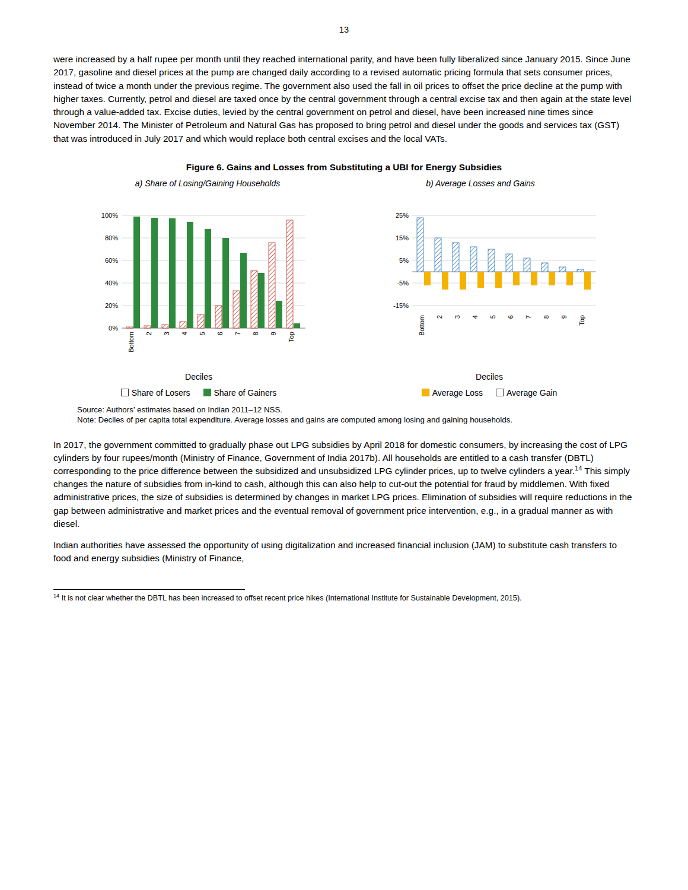13
were increased by a half rupee per month until they reached international parity, and have been fully liberalized since January 2015. Since June 2017, gasoline and diesel prices at the pump are changed daily according to a revised automatic pricing formula that sets consumer prices, instead of twice a month under the previous regime. The government also used the fall in oil prices to offset the price decline at the pump with higher taxes. Currently, petrol and diesel are taxed once by the central government through a central excise tax and then again at the state level through a value-added tax. Excise duties, levied by the central government on petrol and diesel, have been increased nine times since November 2014. The Minister of Petroleum and Natural Gas has proposed to bring petrol and diesel under the goods and services tax (GST) that was introduced in July 2017 and which would replace both central excises and the local VATs.
Figure 6. Gains and Losses from Substituting a UBI for Energy Subsidies
a) Share of Losing/Gaining Households b) Average Losses and Gains
100% 80% 60% 40% 20% 0% Bottom 2 3 4 5 6 7 8 9 Top
Deciles
Share of Losers Share of Gainers
25% 15% 5% -5% -15% Bottom 2 3 4 5 6 7 8 9 Top
Deciles
Average Loss Average Gain
Source: Authors’ estimates based on Indian 2011–12 NSS.
Note: Deciles of per capita total expenditure. Average losses and gains are computed among losing and gaining households.
In 2017, the government committed to gradually phase out LPG subsidies by April 2018 for domestic consumers, by increasing the cost of LPG cylinders by four rupees/month (Ministry of Finance, Government of India 2017b). All households are entitled to a cash transfer (DBTL) corresponding to the price difference between the subsidized and unsubsidized LPG cylinder prices, up to twelve cylinders a year.14 This simply changes the nature of subsidies from in-kind to cash, although this can also help to cut-out the potential for fraud by middlemen. With fixed administrative prices, the size of subsidies is determined by changes in market LPG prices. Elimination of subsidies will require reductions in the gap between administrative and market prices and the eventual removal of government price intervention, e.g., in a gradual manner as with diesel.
Indian authorities have assessed the opportunity of using digitalization and increased financial inclusion (JAM) to substitute cash transfers to food and energy subsidies (Ministry of Finance,
14 It is not clear whether the DBTL has been increased to offset recent price hikes (International Institute for Sustainable Development, 2015).